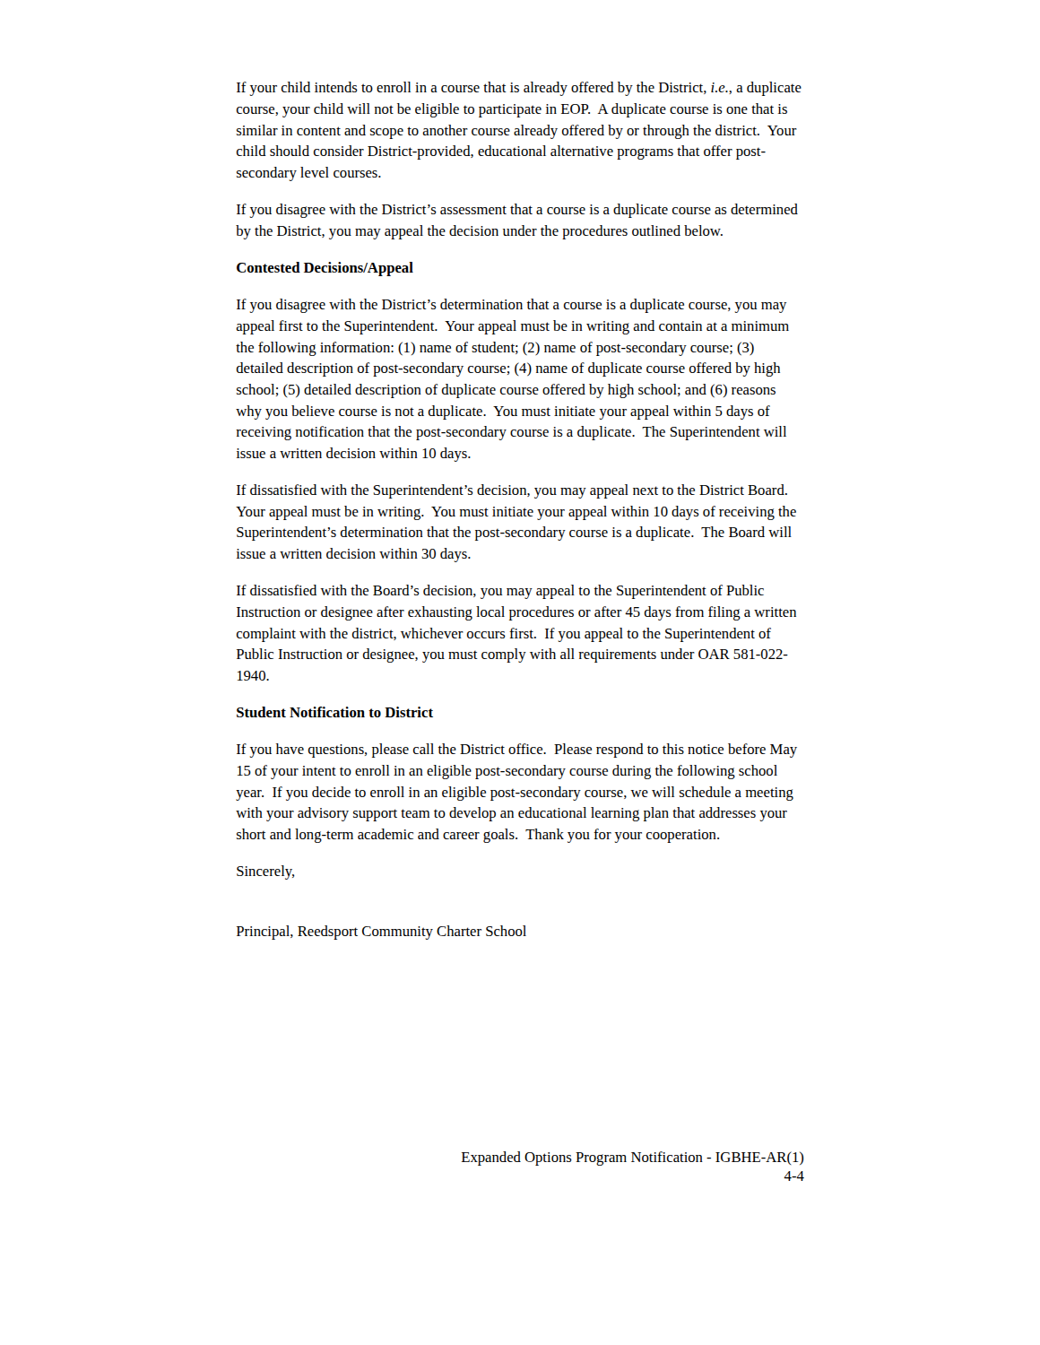If your child intends to enroll in a course that is already offered by the District, i.e., a duplicate course, your child will not be eligible to participate in EOP. A duplicate course is one that is similar in content and scope to another course already offered by or through the district. Your child should consider District-provided, educational alternative programs that offer post-secondary level courses.
If you disagree with the District’s assessment that a course is a duplicate course as determined by the District, you may appeal the decision under the procedures outlined below.
Contested Decisions/Appeal
If you disagree with the District’s determination that a course is a duplicate course, you may appeal first to the Superintendent. Your appeal must be in writing and contain at a minimum the following information: (1) name of student; (2) name of post-secondary course; (3) detailed description of post-secondary course; (4) name of duplicate course offered by high school; (5) detailed description of duplicate course offered by high school; and (6) reasons why you believe course is not a duplicate. You must initiate your appeal within 5 days of receiving notification that the post-secondary course is a duplicate. The Superintendent will issue a written decision within 10 days.
If dissatisfied with the Superintendent’s decision, you may appeal next to the District Board. Your appeal must be in writing. You must initiate your appeal within 10 days of receiving the Superintendent’s determination that the post-secondary course is a duplicate. The Board will issue a written decision within 30 days.
If dissatisfied with the Board’s decision, you may appeal to the Superintendent of Public Instruction or designee after exhausting local procedures or after 45 days from filing a written complaint with the district, whichever occurs first. If you appeal to the Superintendent of Public Instruction or designee, you must comply with all requirements under OAR 581-022-1940.
Student Notification to District
If you have questions, please call the District office. Please respond to this notice before May 15 of your intent to enroll in an eligible post-secondary course during the following school year. If you decide to enroll in an eligible post-secondary course, we will schedule a meeting with your advisory support team to develop an educational learning plan that addresses your short and long-term academic and career goals. Thank you for your cooperation.
Sincerely,
Principal, Reedsport Community Charter School
Expanded Options Program Notification - IGBHE-AR(1)
4-4